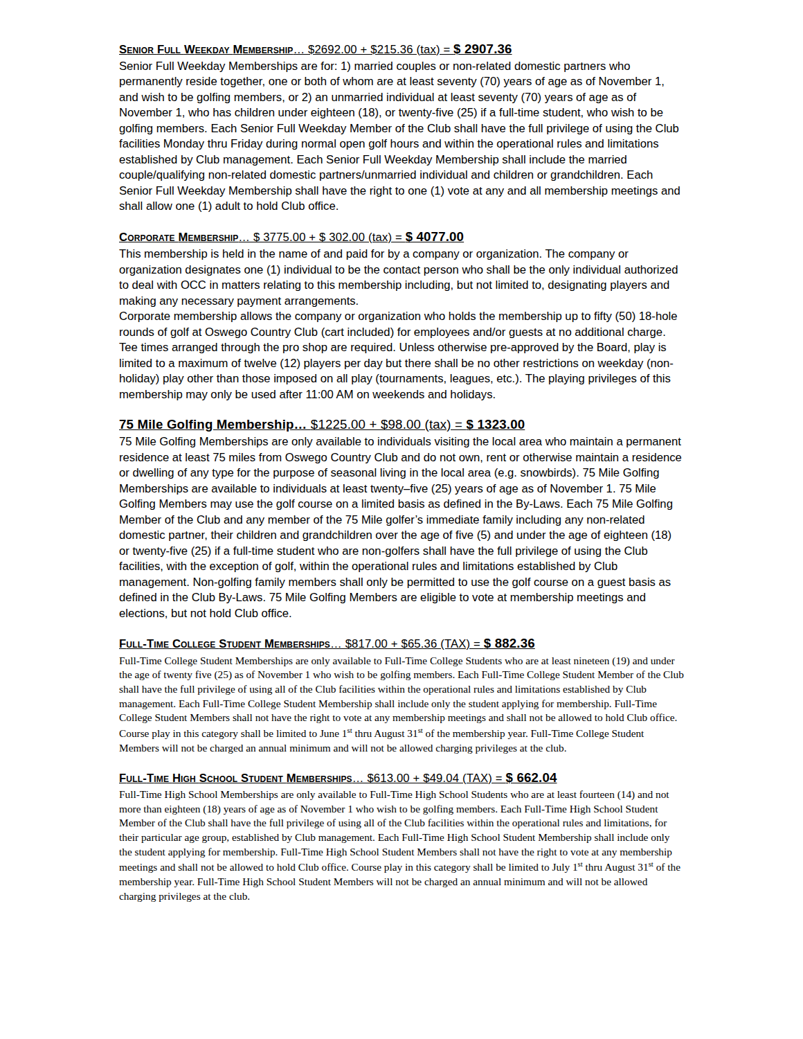Senior Full Weekday Membership… $2692.00 + $215.36 (tax) = $ 2907.36
Senior Full Weekday Memberships are for: 1) married couples or non-related domestic partners who permanently reside together, one or both of whom are at least seventy (70) years of age as of November 1, and wish to be golfing members, or 2) an unmarried individual at least seventy (70) years of age as of November 1, who has children under eighteen (18), or twenty-five (25) if a full-time student, who wish to be golfing members. Each Senior Full Weekday Member of the Club shall have the full privilege of using the Club facilities Monday thru Friday during normal open golf hours and within the operational rules and limitations established by Club management. Each Senior Full Weekday Membership shall include the married couple/qualifying non-related domestic partners/unmarried individual and children or grandchildren. Each Senior Full Weekday Membership shall have the right to one (1) vote at any and all membership meetings and shall allow one (1) adult to hold Club office.
Corporate Membership… $ 3775.00 + $ 302.00 (tax) = $ 4077.00
This membership is held in the name of and paid for by a company or organization. The company or organization designates one (1) individual to be the contact person who shall be the only individual authorized to deal with OCC in matters relating to this membership including, but not limited to, designating players and making any necessary payment arrangements.
Corporate membership allows the company or organization who holds the membership up to fifty (50) 18-hole rounds of golf at Oswego Country Club (cart included) for employees and/or guests at no additional charge. Tee times arranged through the pro shop are required. Unless otherwise pre-approved by the Board, play is limited to a maximum of twelve (12) players per day but there shall be no other restrictions on weekday (non-holiday) play other than those imposed on all play (tournaments, leagues, etc.). The playing privileges of this membership may only be used after 11:00 AM on weekends and holidays.
75 Mile Golfing Membership… $1225.00 + $98.00 (tax) = $ 1323.00
75 Mile Golfing Memberships are only available to individuals visiting the local area who maintain a permanent residence at least 75 miles from Oswego Country Club and do not own, rent or otherwise maintain a residence or dwelling of any type for the purpose of seasonal living in the local area (e.g. snowbirds). 75 Mile Golfing Memberships are available to individuals at least twenty–five (25) years of age as of November 1. 75 Mile Golfing Members may use the golf course on a limited basis as defined in the By-Laws. Each 75 Mile Golfing Member of the Club and any member of the 75 Mile golfer’s immediate family including any non-related domestic partner, their children and grandchildren over the age of five (5) and under the age of eighteen (18) or twenty-five (25) if a full-time student who are non-golfers shall have the full privilege of using the Club facilities, with the exception of golf, within the operational rules and limitations established by Club management. Non-golfing family members shall only be permitted to use the golf course on a guest basis as defined in the Club By-Laws. 75 Mile Golfing Members are eligible to vote at membership meetings and elections, but not hold Club office.
Full-Time College Student Memberships… $817.00 + $65.36 (TAX) = $ 882.36
Full-Time College Student Memberships are only available to Full-Time College Students who are at least nineteen (19) and under the age of twenty five (25) as of November 1 who wish to be golfing members. Each Full-Time College Student Member of the Club shall have the full privilege of using all of the Club facilities within the operational rules and limitations established by Club management. Each Full-Time College Student Membership shall include only the student applying for membership. Full-Time College Student Members shall not have the right to vote at any membership meetings and shall not be allowed to hold Club office. Course play in this category shall be limited to June 1st thru August 31st of the membership year. Full-Time College Student Members will not be charged an annual minimum and will not be allowed charging privileges at the club.
Full-Time High School Student Memberships… $613.00 + $49.04 (TAX) = $ 662.04
Full-Time High School Memberships are only available to Full-Time High School Students who are at least fourteen (14) and not more than eighteen (18) years of age as of November 1 who wish to be golfing members. Each Full-Time High School Student Member of the Club shall have the full privilege of using all of the Club facilities within the operational rules and limitations, for their particular age group, established by Club management. Each Full-Time High School Student Membership shall include only the student applying for membership. Full-Time High School Student Members shall not have the right to vote at any membership meetings and shall not be allowed to hold Club office. Course play in this category shall be limited to July 1st thru August 31st of the membership year. Full-Time High School Student Members will not be charged an annual minimum and will not be allowed charging privileges at the club.